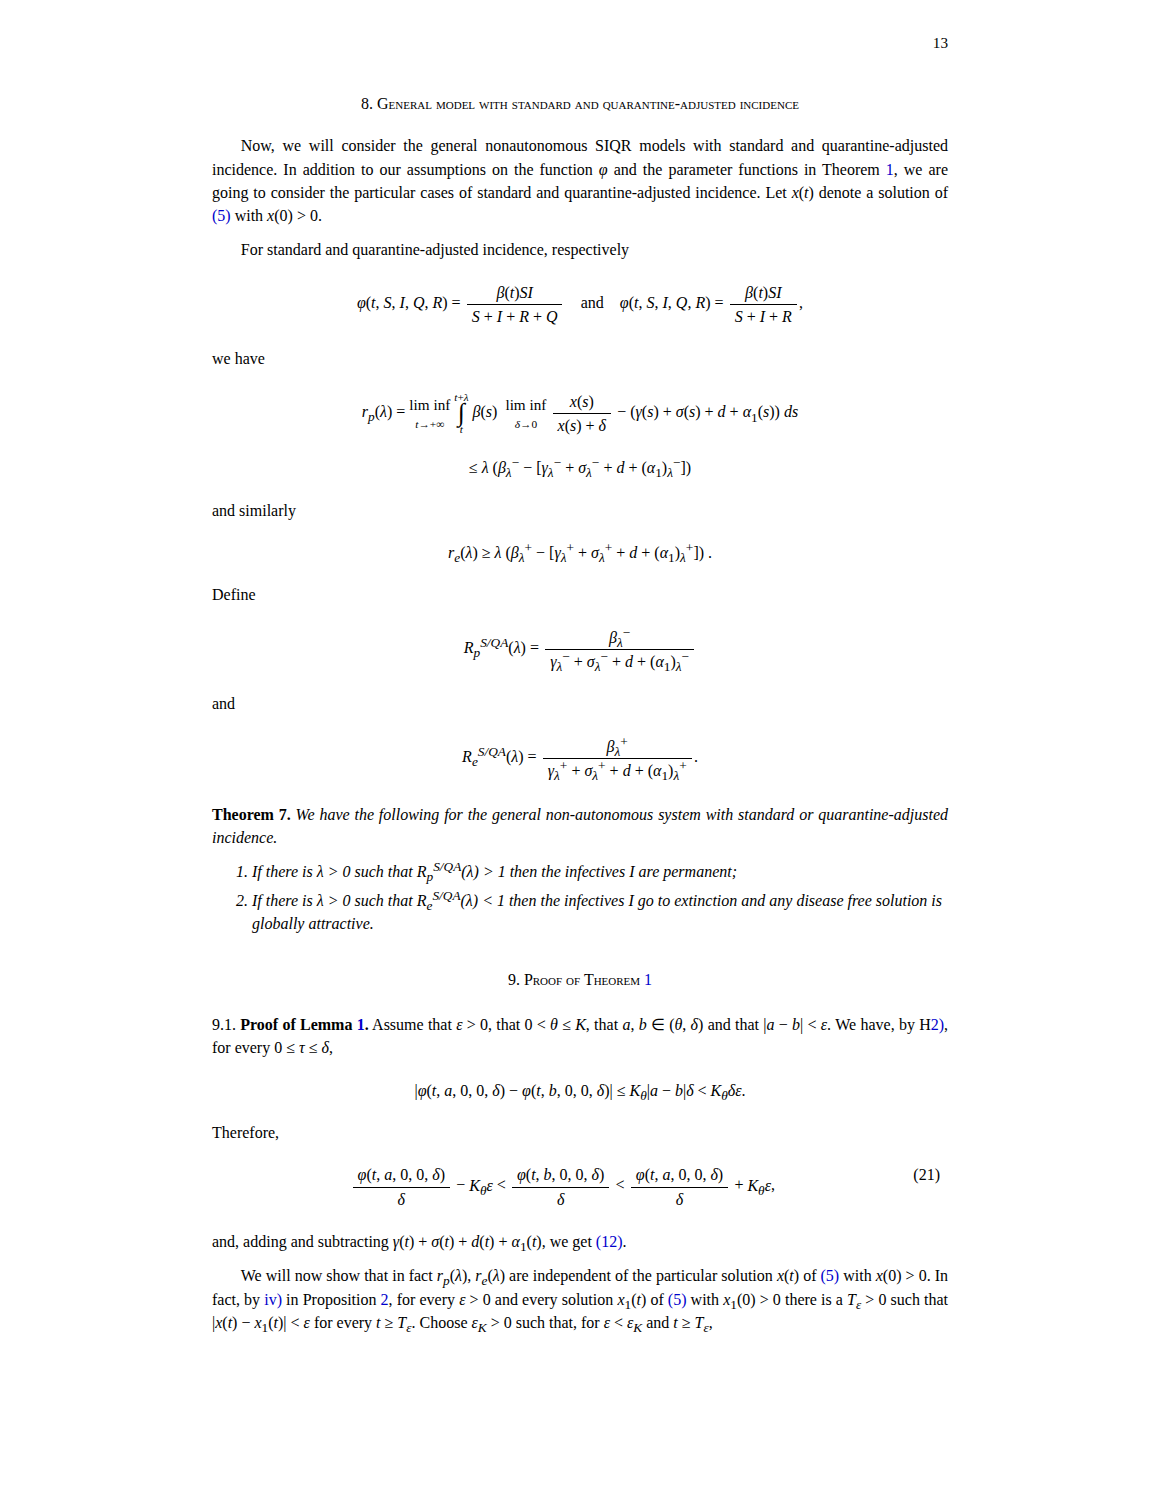13
8. General model with standard and quarantine-adjusted incidence
Now, we will consider the general nonautonomous SIQR models with standard and quarantine-adjusted incidence. In addition to our assumptions on the function φ and the parameter functions in Theorem 1, we are going to consider the particular cases of standard and quarantine-adjusted incidence. Let x(t) denote a solution of (5) with x(0) > 0.
For standard and quarantine-adjusted incidence, respectively
φ(t, S, I, Q, R) = β(t)SI S + I + R + Q and φ(t, S, I, Q, R) = β(t)SI S + I + R,
we have
rp(λ) = lim inf t→+∞ t+λ∫t β(s) lim inf δ→0 x(s) x(s) + δ − (γ(s) + σ(s) + d + α1(s)) ds
≤ λ (βλ− − [γλ− + σλ− + d + (α1)λ−])
and similarly
re(λ) ≥ λ (βλ+ − [γλ+ + σλ+ + d + (α1)λ+]) .
Define
RpS/QA(λ) = βλ−γλ− + σλ− + d + (α1)λ−
and
ReS/QA(λ) = βλ+γλ+ + σλ+ + d + (α1)λ+.
Theorem 7. We have the following for the general non-autonomous system with standard or quarantine-adjusted incidence.
If there is λ > 0 such that RpS/QA(λ) > 1 then the infectives I are permanent;
If there is λ > 0 such that ReS/QA(λ) < 1 then the infectives I go to extinction and any disease free solution is globally attractive.
9. Proof of Theorem 1
9.1. Proof of Lemma 1. Assume that ε > 0, that 0 < θ ≤ K, that a, b ∈ (θ, δ) and that |a − b| < ε. We have, by H2), for every 0 ≤ τ ≤ δ,
|φ(t, a, 0, 0, δ) − φ(t, b, 0, 0, δ)| ≤ Kθ|a − b|δ < Kθδε.
Therefore,
φ(t, a, 0, 0, δ) δ − Kθε < φ(t, b, 0, 0, δ) δ < φ(t, a, 0, 0, δ) δ + Kθε, (21)
and, adding and subtracting γ(t) + σ(t) + d(t) + α1(t), we get (12).
We will now show that in fact rp(λ), re(λ) are independent of the particular solution x(t) of (5) with x(0) > 0. In fact, by iv) in Proposition 2, for every ε > 0 and every solution x1(t) of (5) with x1(0) > 0 there is a Tε > 0 such that |x(t) − x1(t)| < ε for every t ≥ Tε. Choose εK > 0 such that, for ε < εK and t ≥ Tε,